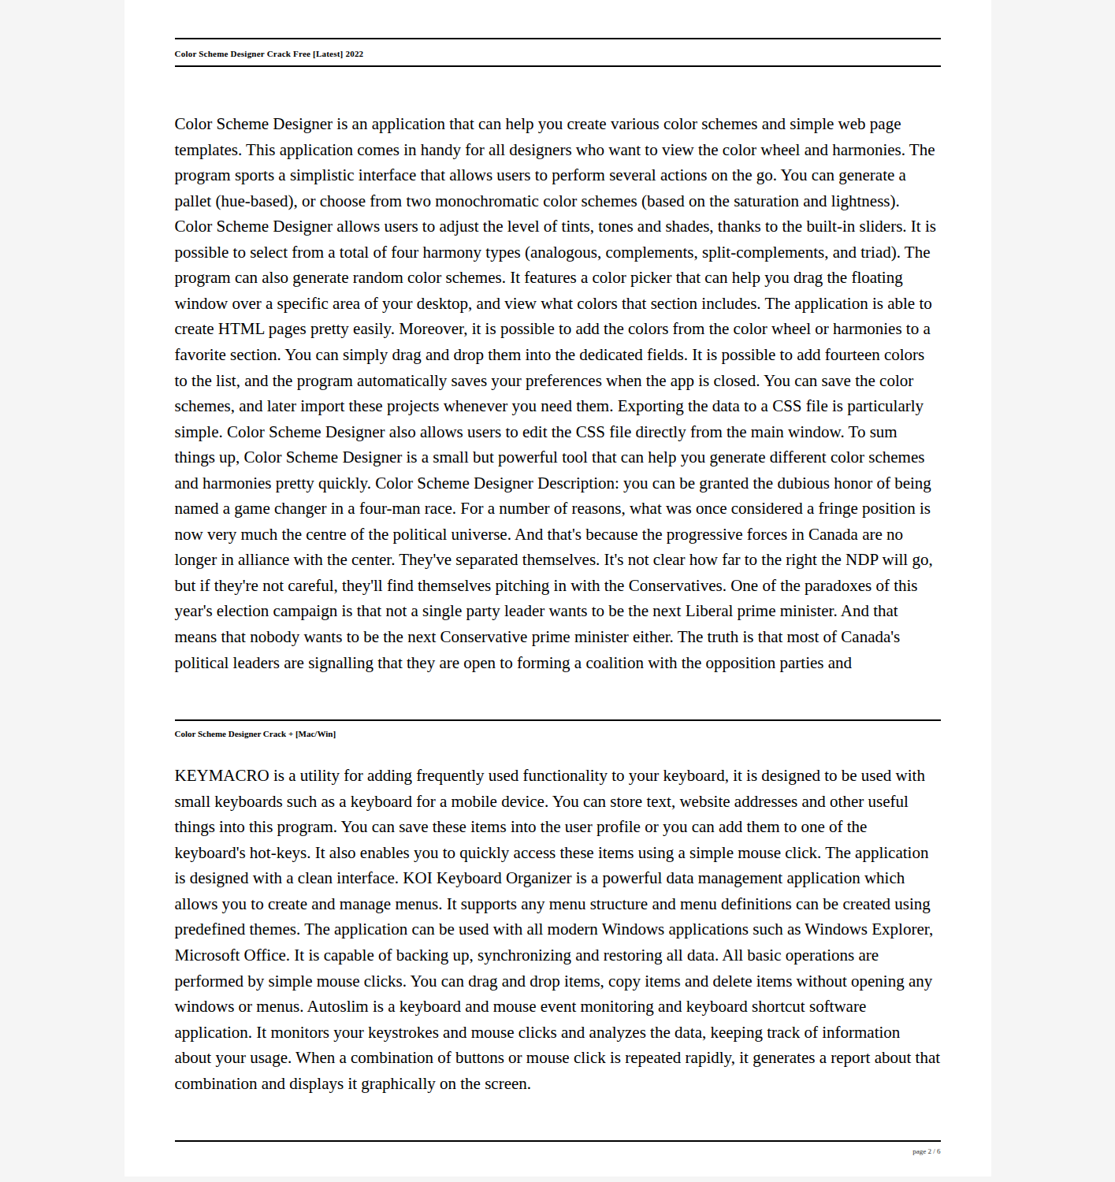Color Scheme Designer Crack Free [Latest] 2022
Color Scheme Designer is an application that can help you create various color schemes and simple web page templates. This application comes in handy for all designers who want to view the color wheel and harmonies. The program sports a simplistic interface that allows users to perform several actions on the go. You can generate a pallet (hue-based), or choose from two monochromatic color schemes (based on the saturation and lightness). Color Scheme Designer allows users to adjust the level of tints, tones and shades, thanks to the built-in sliders. It is possible to select from a total of four harmony types (analogous, complements, split-complements, and triad). The program can also generate random color schemes. It features a color picker that can help you drag the floating window over a specific area of your desktop, and view what colors that section includes. The application is able to create HTML pages pretty easily. Moreover, it is possible to add the colors from the color wheel or harmonies to a favorite section. You can simply drag and drop them into the dedicated fields. It is possible to add fourteen colors to the list, and the program automatically saves your preferences when the app is closed. You can save the color schemes, and later import these projects whenever you need them. Exporting the data to a CSS file is particularly simple. Color Scheme Designer also allows users to edit the CSS file directly from the main window. To sum things up, Color Scheme Designer is a small but powerful tool that can help you generate different color schemes and harmonies pretty quickly. Color Scheme Designer Description: you can be granted the dubious honor of being named a game changer in a four-man race. For a number of reasons, what was once considered a fringe position is now very much the centre of the political universe. And that's because the progressive forces in Canada are no longer in alliance with the center. They've separated themselves. It's not clear how far to the right the NDP will go, but if they're not careful, they'll find themselves pitching in with the Conservatives. One of the paradoxes of this year's election campaign is that not a single party leader wants to be the next Liberal prime minister. And that means that nobody wants to be the next Conservative prime minister either. The truth is that most of Canada's political leaders are signalling that they are open to forming a coalition with the opposition parties and
Color Scheme Designer Crack + [Mac/Win]
KEYMACRO is a utility for adding frequently used functionality to your keyboard, it is designed to be used with small keyboards such as a keyboard for a mobile device. You can store text, website addresses and other useful things into this program. You can save these items into the user profile or you can add them to one of the keyboard's hot-keys. It also enables you to quickly access these items using a simple mouse click. The application is designed with a clean interface. KOI Keyboard Organizer is a powerful data management application which allows you to create and manage menus. It supports any menu structure and menu definitions can be created using predefined themes. The application can be used with all modern Windows applications such as Windows Explorer, Microsoft Office. It is capable of backing up, synchronizing and restoring all data. All basic operations are performed by simple mouse clicks. You can drag and drop items, copy items and delete items without opening any windows or menus. Autoslim is a keyboard and mouse event monitoring and keyboard shortcut software application. It monitors your keystrokes and mouse clicks and analyzes the data, keeping track of information about your usage. When a combination of buttons or mouse click is repeated rapidly, it generates a report about that combination and displays it graphically on the screen.
page 2 / 6